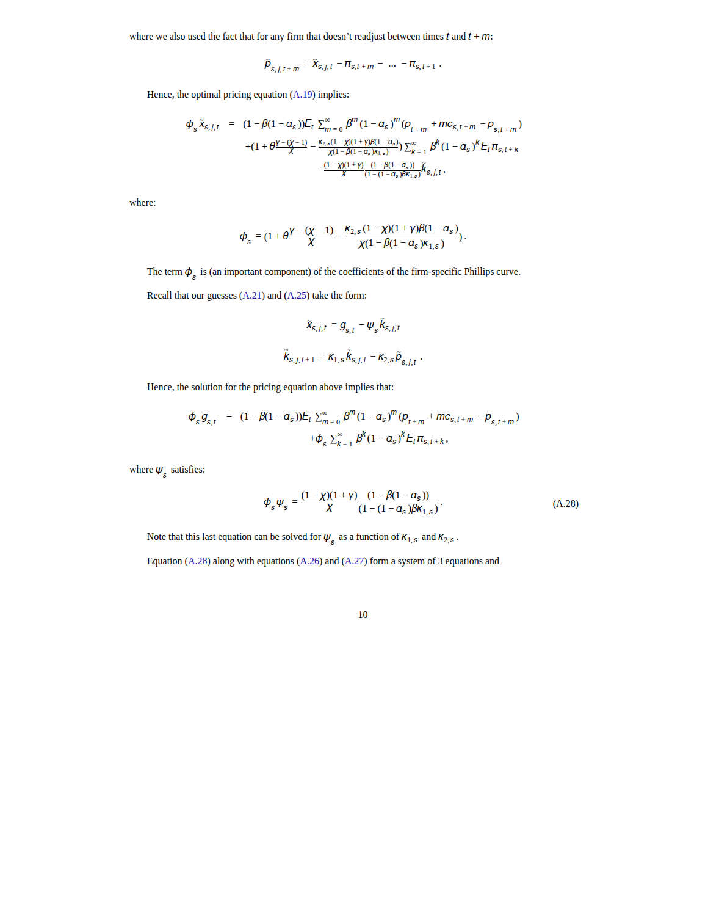where we also used the fact that for any firm that doesn’t readjust between times t and t+m:
p~s,j,t+m = x~s,j,t − πs,t+m − ... − πs,t+1 .
Hence, the optimal pricing equation (A.19) implies:
ϕs x~s,j,t = (1−β(1−αs)) Et ∑ m=0 ∞ βm (1−αs)m ( pt+m + mcs,t+m − ps,t+m ) + ( 1+θ γ−(χ−1) χ − κ2,s(1−χ)(1+γ)β(1−αs) χ(1−β(1−αs)κ1,s) ) ∑ k=1 ∞ βk (1−αs)k Et πs,t+k − (1−χ)(1+γ) χ (1−β(1−αs)) (1−(1−αs)βκ1,s) k~s,j,t ,
where:
ϕs = ( 1+θ γ−(χ−1) χ − κ2,s(1−χ)(1+γ)β(1−αs) χ(1−β(1−αs)κ1,s) ) .
The term ϕs is (an important component) of the coefficients of the firm-specific Phillips curve.
Recall that our guesses (A.21) and (A.25) take the form:
x~s,j,t = gs,t − ψs k~s,j,t
k~s,j,t+1 = κ1,s k~s,j,t − κ2,s p~s,j,t .
Hence, the solution for the pricing equation above implies that:
ϕs gs,t = (1−β(1−αs)) Et ∑ m=0 ∞ βm (1−αs)m ( pt+m + mcs,t+m − ps,t+m ) + ϕs ∑ k=1 ∞ βk (1−αs)k Et πs,t+k ,
where ψs satisfies:
ϕs ψs = (1−χ)(1+γ) χ (1−β(1−αs)) (1−(1−αs)βκ1,s) . (A.28)
Note that this last equation can be solved for ψs as a function of κ1,s and κ2,s.
Equation (A.28) along with equations (A.26) and (A.27) form a system of 3 equations and
10